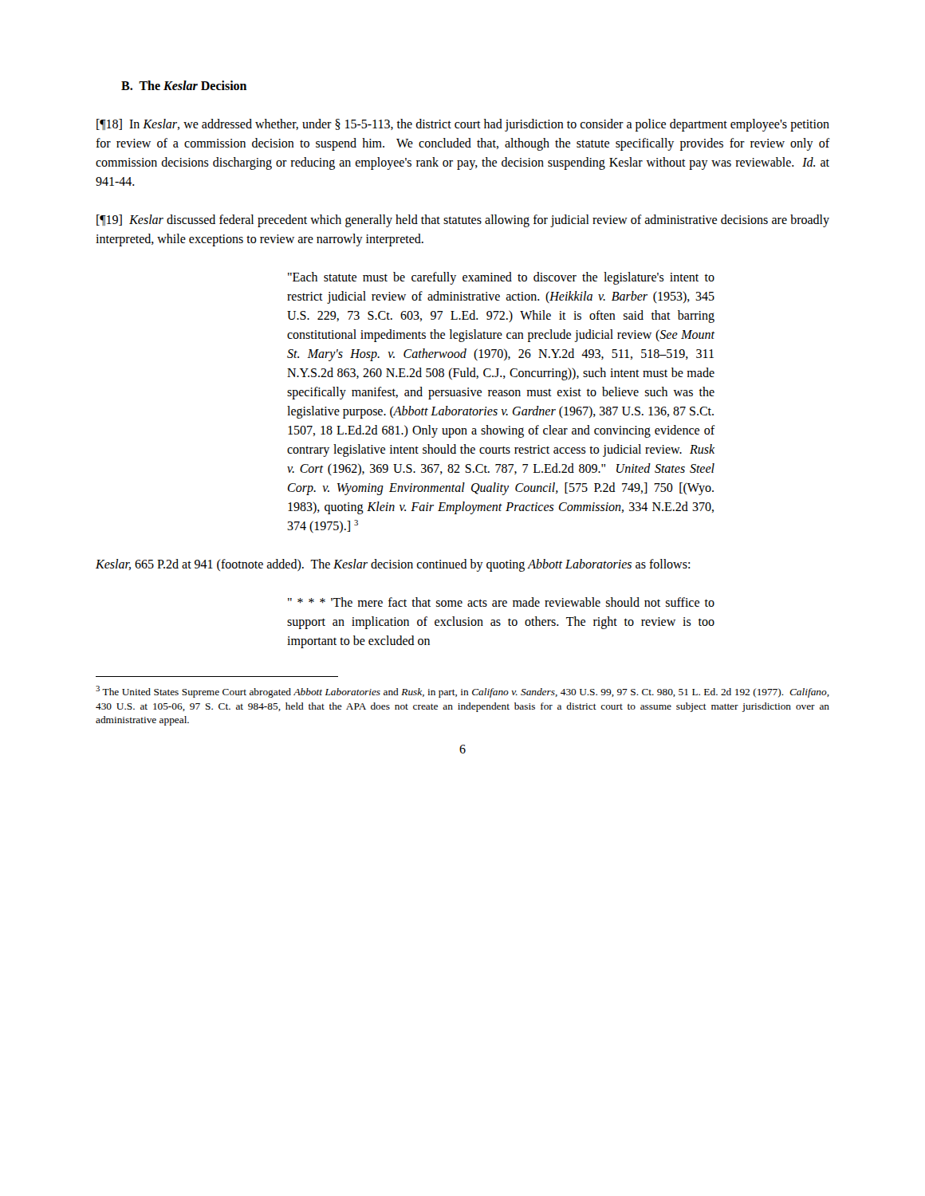B. The Keslar Decision
[¶18] In Keslar, we addressed whether, under § 15-5-113, the district court had jurisdiction to consider a police department employee's petition for review of a commission decision to suspend him. We concluded that, although the statute specifically provides for review only of commission decisions discharging or reducing an employee's rank or pay, the decision suspending Keslar without pay was reviewable. Id. at 941-44.
[¶19] Keslar discussed federal precedent which generally held that statutes allowing for judicial review of administrative decisions are broadly interpreted, while exceptions to review are narrowly interpreted.
"Each statute must be carefully examined to discover the legislature's intent to restrict judicial review of administrative action. (Heikkila v. Barber (1953), 345 U.S. 229, 73 S.Ct. 603, 97 L.Ed. 972.) While it is often said that barring constitutional impediments the legislature can preclude judicial review (See Mount St. Mary's Hosp. v. Catherwood (1970), 26 N.Y.2d 493, 511, 518–519, 311 N.Y.S.2d 863, 260 N.E.2d 508 (Fuld, C.J., Concurring)), such intent must be made specifically manifest, and persuasive reason must exist to believe such was the legislative purpose. (Abbott Laboratories v. Gardner (1967), 387 U.S. 136, 87 S.Ct. 1507, 18 L.Ed.2d 681.) Only upon a showing of clear and convincing evidence of contrary legislative intent should the courts restrict access to judicial review. Rusk v. Cort (1962), 369 U.S. 367, 82 S.Ct. 787, 7 L.Ed.2d 809." United States Steel Corp. v. Wyoming Environmental Quality Council, [575 P.2d 749,] 750 [(Wyo. 1983), quoting Klein v. Fair Employment Practices Commission, 334 N.E.2d 370, 374 (1975).] 3
Keslar, 665 P.2d at 941 (footnote added). The Keslar decision continued by quoting Abbott Laboratories as follows:
" * * * 'The mere fact that some acts are made reviewable should not suffice to support an implication of exclusion as to others. The right to review is too important to be excluded on
3 The United States Supreme Court abrogated Abbott Laboratories and Rusk, in part, in Califano v. Sanders, 430 U.S. 99, 97 S. Ct. 980, 51 L. Ed. 2d 192 (1977). Califano, 430 U.S. at 105-06, 97 S. Ct. at 984-85, held that the APA does not create an independent basis for a district court to assume subject matter jurisdiction over an administrative appeal.
6